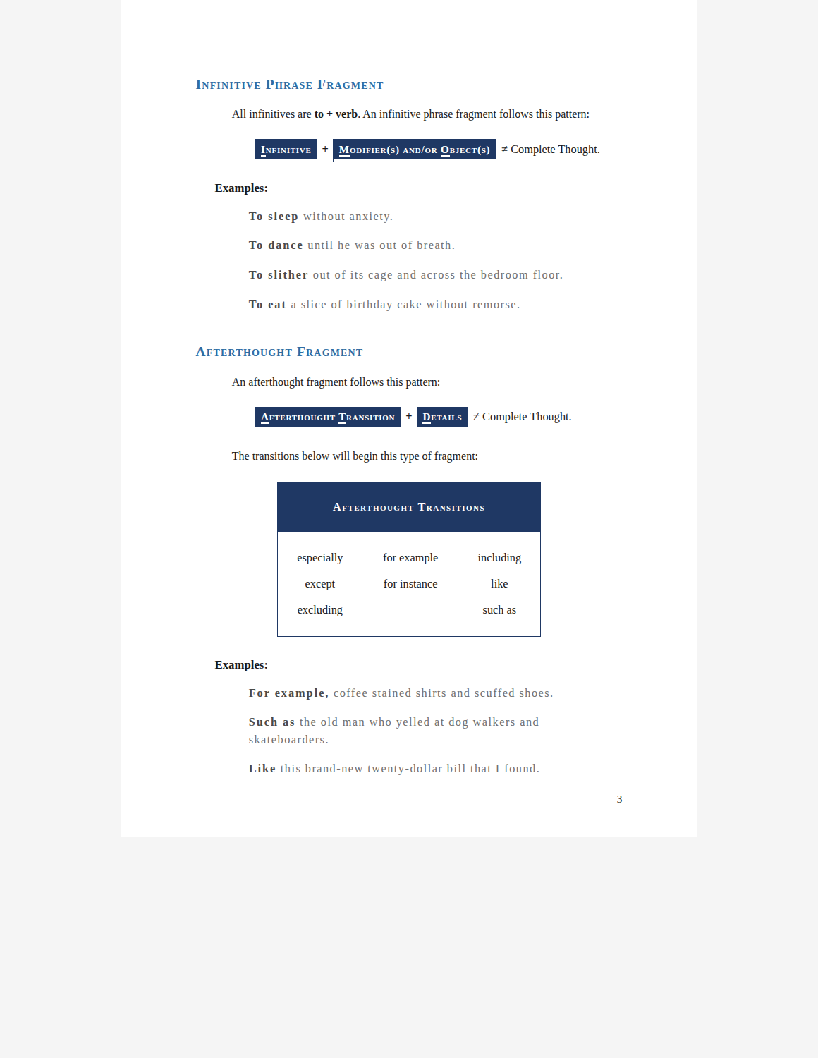Infinitive Phrase Fragment
All infinitives are to + verb. An infinitive phrase fragment follows this pattern:
Infinitive+Modifier(s) and/or Object(s)≠ Complete Thought.
Examples:
To sleep without anxiety.
To dance until he was out of breath.
To slither out of its cage and across the bedroom floor.
To eat a slice of birthday cake without remorse.
Afterthought Fragment
An afterthought fragment follows this pattern:
Afterthought Transition+Details≠ Complete Thought.
The transitions below will begin this type of fragment:
Afterthought Transitions
| especially | for example | including |
| except | for instance | like |
| excluding | | such as |
Examples:
For example, coffee stained shirts and scuffed shoes.
Such as the old man who yelled at dog walkers and skateboarders.
Like this brand-new twenty-dollar bill that I found.
3